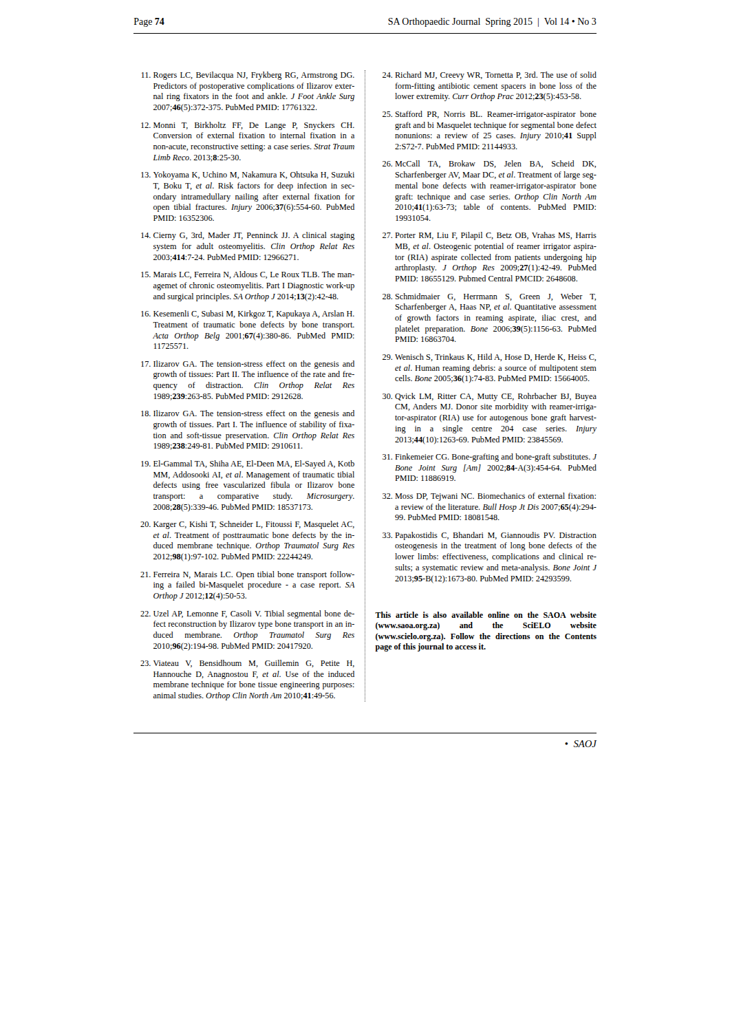Page 74
SA Orthopaedic Journal Spring 2015 | Vol 14 • No 3
Rogers LC, Bevilacqua NJ, Frykberg RG, Armstrong DG. Predictors of postoperative complications of Ilizarov external ring fixators in the foot and ankle. J Foot Ankle Surg 2007;46(5):372-375. PubMed PMID: 17761322.
Monni T, Birkholtz FF, De Lange P, Snyckers CH. Conversion of external fixation to internal fixation in a non-acute, reconstructive setting: a case series. Strat Traum Limb Reco. 2013;8:25-30.
Yokoyama K, Uchino M, Nakamura K, Ohtsuka H, Suzuki T, Boku T, et al. Risk factors for deep infection in secondary intramedullary nailing after external fixation for open tibial fractures. Injury 2006;37(6):554-60. PubMed PMID: 16352306.
Cierny G, 3rd, Mader JT, Penninck JJ. A clinical staging system for adult osteomyelitis. Clin Orthop Relat Res 2003;414:7-24. PubMed PMID: 12966271.
Marais LC, Ferreira N, Aldous C, Le Roux TLB. The managemet of chronic osteomyelitis. Part I Diagnostic work-up and surgical principles. SA Orthop J 2014;13(2):42-48.
Kesemenli C, Subasi M, Kirkgoz T, Kapukaya A, Arslan H. Treatment of traumatic bone defects by bone transport. Acta Orthop Belg 2001;67(4):380-86. PubMed PMID: 11725571.
Ilizarov GA. The tension-stress effect on the genesis and growth of tissues: Part II. The influence of the rate and frequency of distraction. Clin Orthop Relat Res 1989;239:263-85. PubMed PMID: 2912628.
Ilizarov GA. The tension-stress effect on the genesis and growth of tissues. Part I. The influence of stability of fixation and soft-tissue preservation. Clin Orthop Relat Res 1989;238:249-81. PubMed PMID: 2910611.
El-Gammal TA, Shiha AE, El-Deen MA, El-Sayed A, Kotb MM, Addosooki AI, et al. Management of traumatic tibial defects using free vascularized fibula or Ilizarov bone transport: a comparative study. Microsurgery. 2008;28(5):339-46. PubMed PMID: 18537173.
Karger C, Kishi T, Schneider L, Fitoussi F, Masquelet AC, et al. Treatment of posttraumatic bone defects by the induced membrane technique. Orthop Traumatol Surg Res 2012;98(1):97-102. PubMed PMID: 22244249.
Ferreira N, Marais LC. Open tibial bone transport following a failed bi-Masquelet procedure - a case report. SA Orthop J 2012;12(4):50-53.
Uzel AP, Lemonne F, Casoli V. Tibial segmental bone defect reconstruction by Ilizarov type bone transport in an induced membrane. Orthop Traumatol Surg Res 2010;96(2):194-98. PubMed PMID: 20417920.
Viateau V, Bensidhoum M, Guillemin G, Petite H, Hannouche D, Anagnostou F, et al. Use of the induced membrane technique for bone tissue engineering purposes: animal studies. Orthop Clin North Am 2010;41:49-56.
Richard MJ, Creevy WR, Tornetta P, 3rd. The use of solid form-fitting antibiotic cement spacers in bone loss of the lower extremity. Curr Orthop Prac 2012;23(5):453-58.
Stafford PR, Norris BL. Reamer-irrigator-aspirator bone graft and bi Masquelet technique for segmental bone defect nonunions: a review of 25 cases. Injury 2010;41 Suppl 2:S72-7. PubMed PMID: 21144933.
McCall TA, Brokaw DS, Jelen BA, Scheid DK, Scharfenberger AV, Maar DC, et al. Treatment of large segmental bone defects with reamer-irrigator-aspirator bone graft: technique and case series. Orthop Clin North Am 2010;41(1):63-73; table of contents. PubMed PMID: 19931054.
Porter RM, Liu F, Pilapil C, Betz OB, Vrahas MS, Harris MB, et al. Osteogenic potential of reamer irrigator aspirator (RIA) aspirate collected from patients undergoing hip arthroplasty. J Orthop Res 2009;27(1):42-49. PubMed PMID: 18655129. Pubmed Central PMCID: 2648608.
Schmidmaier G, Herrmann S, Green J, Weber T, Scharfenberger A, Haas NP, et al. Quantitative assessment of growth factors in reaming aspirate, iliac crest, and platelet preparation. Bone 2006;39(5):1156-63. PubMed PMID: 16863704.
Wenisch S, Trinkaus K, Hild A, Hose D, Herde K, Heiss C, et al. Human reaming debris: a source of multipotent stem cells. Bone 2005;36(1):74-83. PubMed PMID: 15664005.
Qvick LM, Ritter CA, Mutty CE, Rohrbacher BJ, Buyea CM, Anders MJ. Donor site morbidity with reamer-irrigator-aspirator (RIA) use for autogenous bone graft harvesting in a single centre 204 case series. Injury 2013;44(10):1263-69. PubMed PMID: 23845569.
Finkemeier CG. Bone-grafting and bone-graft substitutes. J Bone Joint Surg [Am] 2002;84-A(3):454-64. PubMed PMID: 11886919.
Moss DP, Tejwani NC. Biomechanics of external fixation: a review of the literature. Bull Hosp Jt Dis 2007;65(4):294-99. PubMed PMID: 18081548.
Papakostidis C, Bhandari M, Giannoudis PV. Distraction osteogenesis in the treatment of long bone defects of the lower limbs: effectiveness, complications and clinical results; a systematic review and meta-analysis. Bone Joint J 2013;95-B(12):1673-80. PubMed PMID: 24293599.
This article is also available online on the SAOA website (www.saoa.org.za) and the SciELO website (www.scielo.org.za). Follow the directions on the Contents page of this journal to access it.
•SAOJ